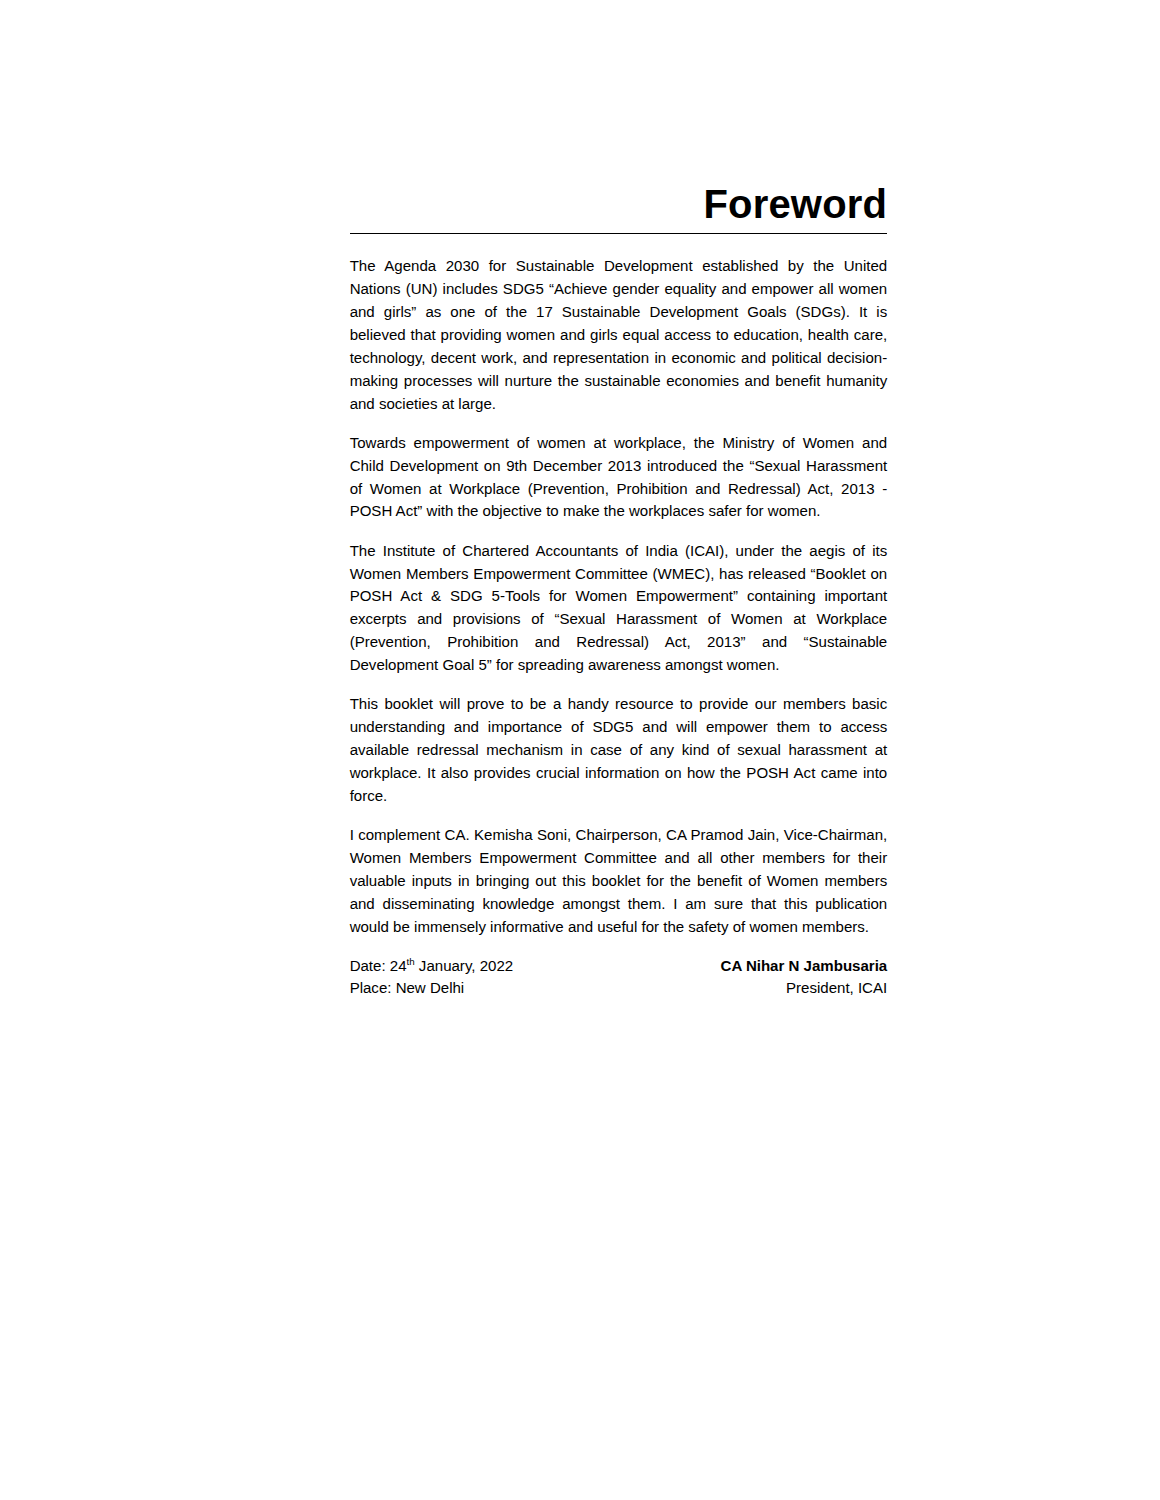Foreword
The Agenda 2030 for Sustainable Development established by the United Nations (UN) includes SDG5 “Achieve gender equality and empower all women and girls” as one of the 17 Sustainable Development Goals (SDGs). It is believed that providing women and girls equal access to education, health care, technology, decent work, and representation in economic and political decision-making processes will nurture the sustainable economies and benefit humanity and societies at large.
Towards empowerment of women at workplace, the Ministry of Women and Child Development on 9th December 2013 introduced the “Sexual Harassment of Women at Workplace (Prevention, Prohibition and Redressal) Act, 2013 - POSH Act” with the objective to make the workplaces safer for women.
The Institute of Chartered Accountants of India (ICAI), under the aegis of its Women Members Empowerment Committee (WMEC), has released “Booklet on POSH Act & SDG 5-Tools for Women Empowerment” containing important excerpts and provisions of “Sexual Harassment of Women at Workplace (Prevention, Prohibition and Redressal) Act, 2013” and “Sustainable Development Goal 5” for spreading awareness amongst women.
This booklet will prove to be a handy resource to provide our members basic understanding and importance of SDG5 and will empower them to access available redressal mechanism in case of any kind of sexual harassment at workplace. It also provides crucial information on how the POSH Act came into force.
I complement CA. Kemisha Soni, Chairperson, CA Pramod Jain, Vice-Chairman, Women Members Empowerment Committee and all other members for their valuable inputs in bringing out this booklet for the benefit of Women members and disseminating knowledge amongst them. I am sure that this publication would be immensely informative and useful for the safety of women members.
| Date: 24 th January, 2022 | CA Nihar N Jambusaria |
| Place: New Delhi | President, ICAI |